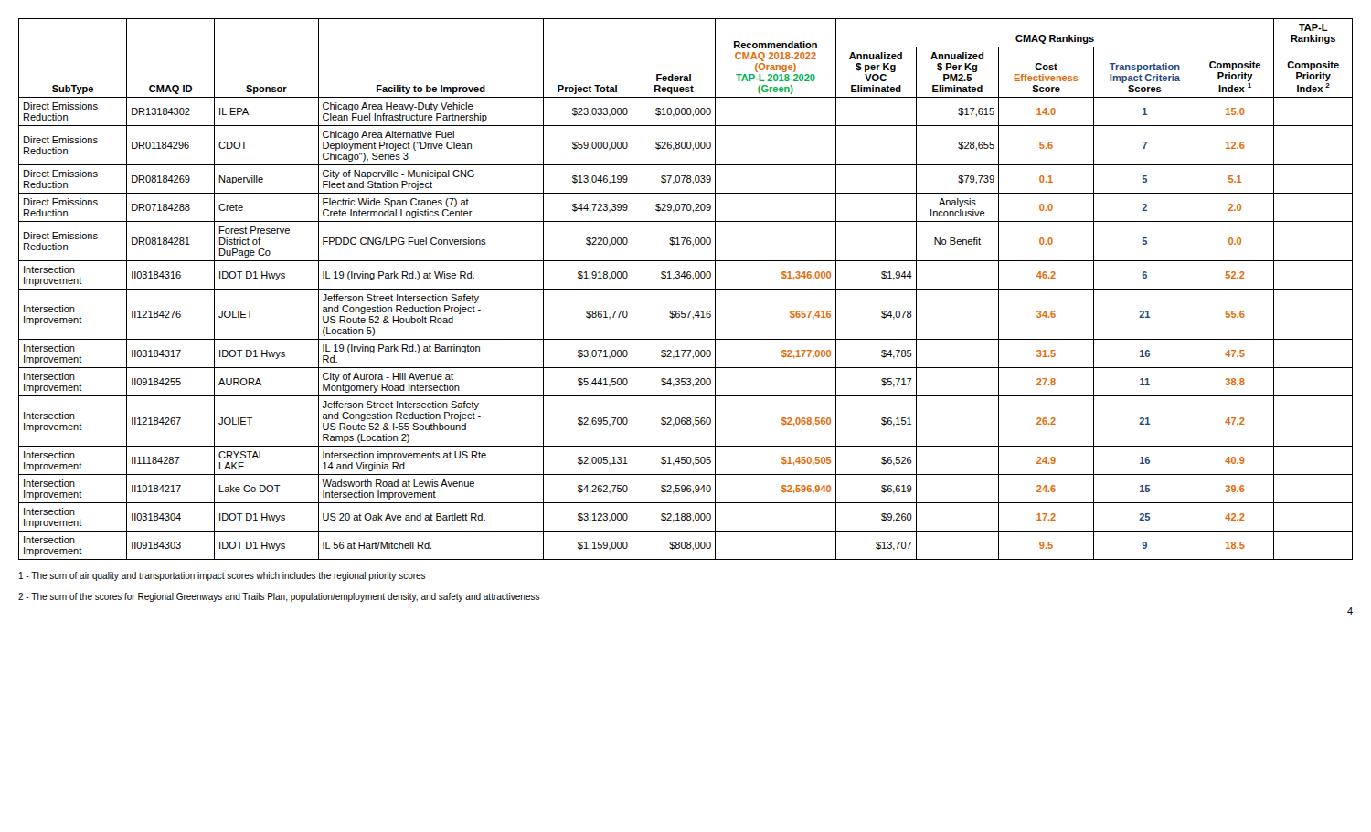| SubType | CMAQ ID | Sponsor | Facility to be Improved | Project Total | Federal Request | Recommendation CMAQ 2018-2022 (Orange) TAP-L 2018-2020 (Green) | CMAQ Rankings | TAP-L Rankings |
| --- | --- | --- | --- | --- | --- | --- | --- | --- |
| Annualized $ per Kg VOC Eliminated | Annualized $ Per Kg PM2.5 Eliminated | Cost Effectiveness Score | Transportation Impact Criteria Scores | Composite Priority Index 1 | Composite Priority Index 2 |
| Direct Emissions Reduction | DR13184302 | IL EPA | Chicago Area Heavy-Duty Vehicle Clean Fuel Infrastructure Partnership | $23,033,000 | $10,000,000 | | | $17,615 | 14.0 | 1 | 15.0 | |
| Direct Emissions Reduction | DR01184296 | CDOT | Chicago Area Alternative Fuel Deployment Project ("Drive Clean Chicago"), Series 3 | $59,000,000 | $26,800,000 | | | $28,655 | 5.6 | 7 | 12.6 | |
| Direct Emissions Reduction | DR08184269 | Naperville | City of Naperville - Municipal CNG Fleet and Station Project | $13,046,199 | $7,078,039 | | | $79,739 | 0.1 | 5 | 5.1 | |
| Direct Emissions Reduction | DR07184288 | Crete | Electric Wide Span Cranes (7) at Crete Intermodal Logistics Center | $44,723,399 | $29,070,209 | | | Analysis Inconclusive | 0.0 | 2 | 2.0 | |
| Direct Emissions Reduction | DR08184281 | Forest Preserve District of DuPage Co | FPDDC CNG/LPG Fuel Conversions | $220,000 | $176,000 | | | No Benefit | 0.0 | 5 | 0.0 | |
| Intersection Improvement | II03184316 | IDOT D1 Hwys | IL 19 (Irving Park Rd.) at Wise Rd. | $1,918,000 | $1,346,000 | $1,346,000 | $1,944 | | 46.2 | 6 | 52.2 | |
| Intersection Improvement | II12184276 | JOLIET | Jefferson Street Intersection Safety and Congestion Reduction Project - US Route 52 & Houbolt Road (Location 5) | $861,770 | $657,416 | $657,416 | $4,078 | | 34.6 | 21 | 55.6 | |
| Intersection Improvement | II03184317 | IDOT D1 Hwys | IL 19 (Irving Park Rd.) at Barrington Rd. | $3,071,000 | $2,177,000 | $2,177,000 | $4,785 | | 31.5 | 16 | 47.5 | |
| Intersection Improvement | II09184255 | AURORA | City of Aurora - Hill Avenue at Montgomery Road Intersection | $5,441,500 | $4,353,200 | | $5,717 | | 27.8 | 11 | 38.8 | |
| Intersection Improvement | II12184267 | JOLIET | Jefferson Street Intersection Safety and Congestion Reduction Project - US Route 52 & I-55 Southbound Ramps (Location 2) | $2,695,700 | $2,068,560 | $2,068,560 | $6,151 | | 26.2 | 21 | 47.2 | |
| Intersection Improvement | II11184287 | CRYSTAL LAKE | Intersection improvements at US Rte 14 and Virginia Rd | $2,005,131 | $1,450,505 | $1,450,505 | $6,526 | | 24.9 | 16 | 40.9 | |
| Intersection Improvement | II10184217 | Lake Co DOT | Wadsworth Road at Lewis Avenue Intersection Improvement | $4,262,750 | $2,596,940 | $2,596,940 | $6,619 | | 24.6 | 15 | 39.6 | |
| Intersection Improvement | II03184304 | IDOT D1 Hwys | US 20 at Oak Ave and at Bartlett Rd. | $3,123,000 | $2,188,000 | | $9,260 | | 17.2 | 25 | 42.2 | |
| Intersection Improvement | II09184303 | IDOT D1 Hwys | IL 56 at Hart/Mitchell Rd. | $1,159,000 | $808,000 | | $13,707 | | 9.5 | 9 | 18.5 | |
1 - The sum of air quality and transportation impact scores which includes the regional priority scores
2 - The sum of the scores for Regional Greenways and Trails Plan, population/employment density, and safety and attractiveness
4